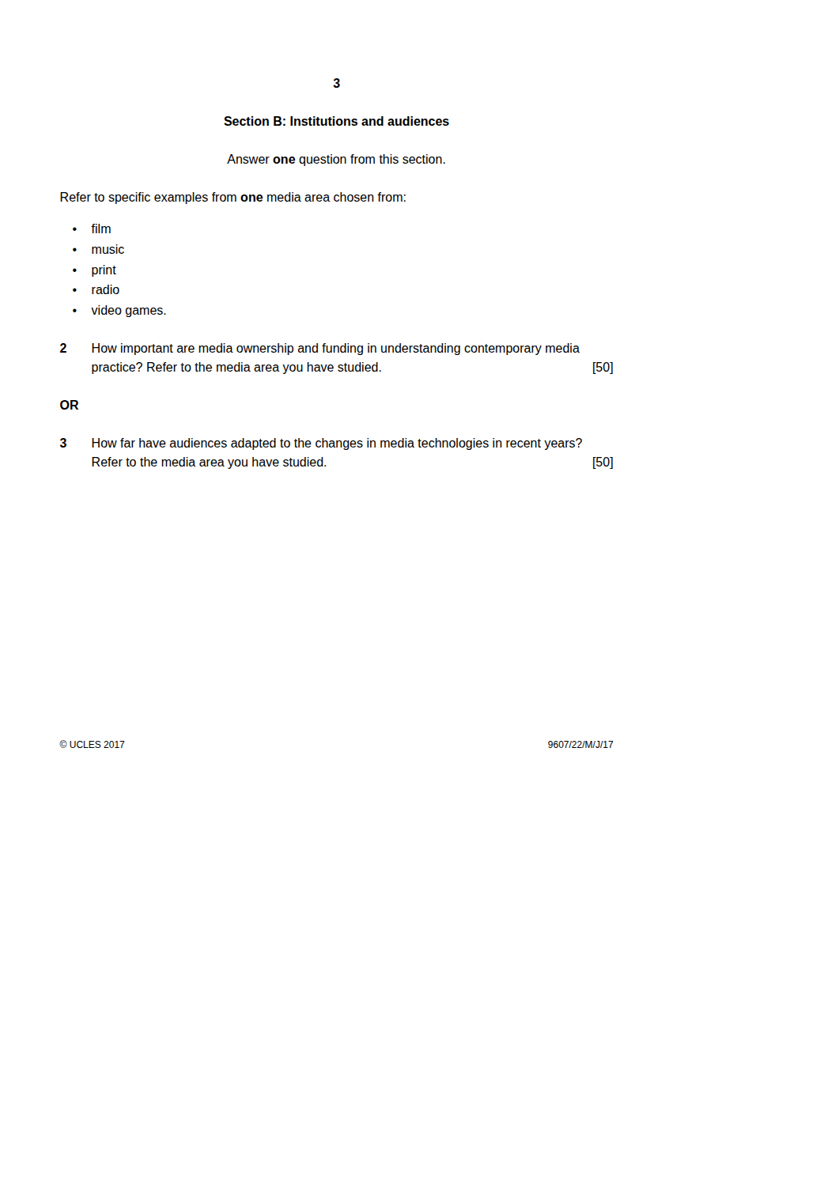3
Section B: Institutions and audiences
Answer one question from this section.
Refer to specific examples from one media area chosen from:
film
music
print
radio
video games.
2
How important are media ownership and funding in understanding contemporary media practice? Refer to the media area you have studied. [50]
OR
3
How far have audiences adapted to the changes in media technologies in recent years? Refer to the media area you have studied. [50]
© UCLES 2017 9607/22/M/J/17